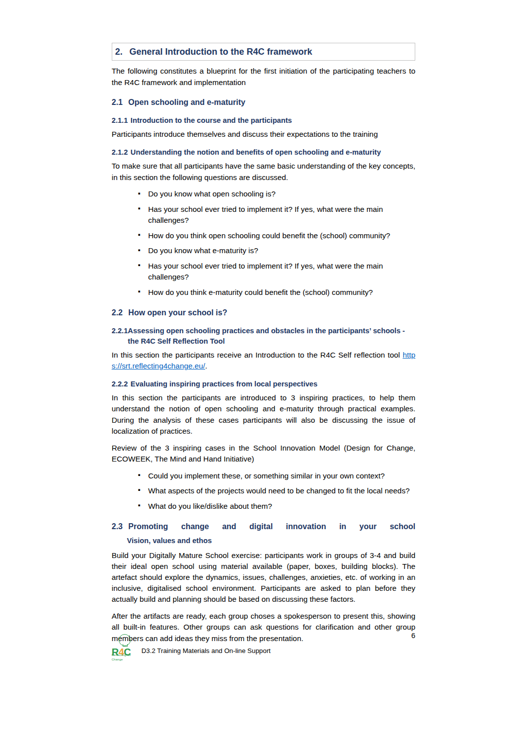2. General Introduction to the R4C framework
The following constitutes a blueprint for the first initiation of the participating teachers to the R4C framework and implementation
2.1 Open schooling and e-maturity
2.1.1 Introduction to the course and the participants
Participants introduce themselves and discuss their expectations to the training
2.1.2 Understanding the notion and benefits of open schooling and e-maturity
To make sure that all participants have the same basic understanding of the key concepts, in this section the following questions are discussed.
Do you know what open schooling is?
Has your school ever tried to implement it? If yes, what were the main challenges?
How do you think open schooling could benefit the (school) community?
Do you know what e-maturity is?
Has your school ever tried to implement it? If yes, what were the main challenges?
How do you think e-maturity could benefit the (school) community?
2.2 How open your school is?
2.2.1 Assessing open schooling practices and obstacles in the participants’ schools - the R4C Self Reflection Tool
In this section the participants receive an Introduction to the R4C Self reflection tool https://srt.reflecting4change.eu/.
2.2.2 Evaluating inspiring practices from local perspectives
In this section the participants are introduced to 3 inspiring practices, to help them understand the notion of open schooling and e-maturity through practical examples. During the analysis of these cases participants will also be discussing the issue of localization of practices.
Review of the 3 inspiring cases in the School Innovation Model (Design for Change, ECOWEEK, The Mind and Hand Initiative)
Could you implement these, or something similar in your own context?
What aspects of the projects would need to be changed to fit the local needs?
What do you like/dislike about them?
2.3 Promoting change and digital innovation in your school
Vision, values and ethos
Build your Digitally Mature School exercise: participants work in groups of 3-4 and build their ideal open school using material available (paper, boxes, building blocks). The artefact should explore the dynamics, issues, challenges, anxieties, etc. of working in an inclusive, digitalised school environment. Participants are asked to plan before they actually build and planning should be based on discussing these factors.
After the artifacts are ready, each group choses a spokesperson to present this, showing all built-in features. Other groups can ask questions for clarification and other group members can add ideas they miss from the presentation.
6
R4 C
Reflecting for Change
D3.2 Training Materials and On-line Support